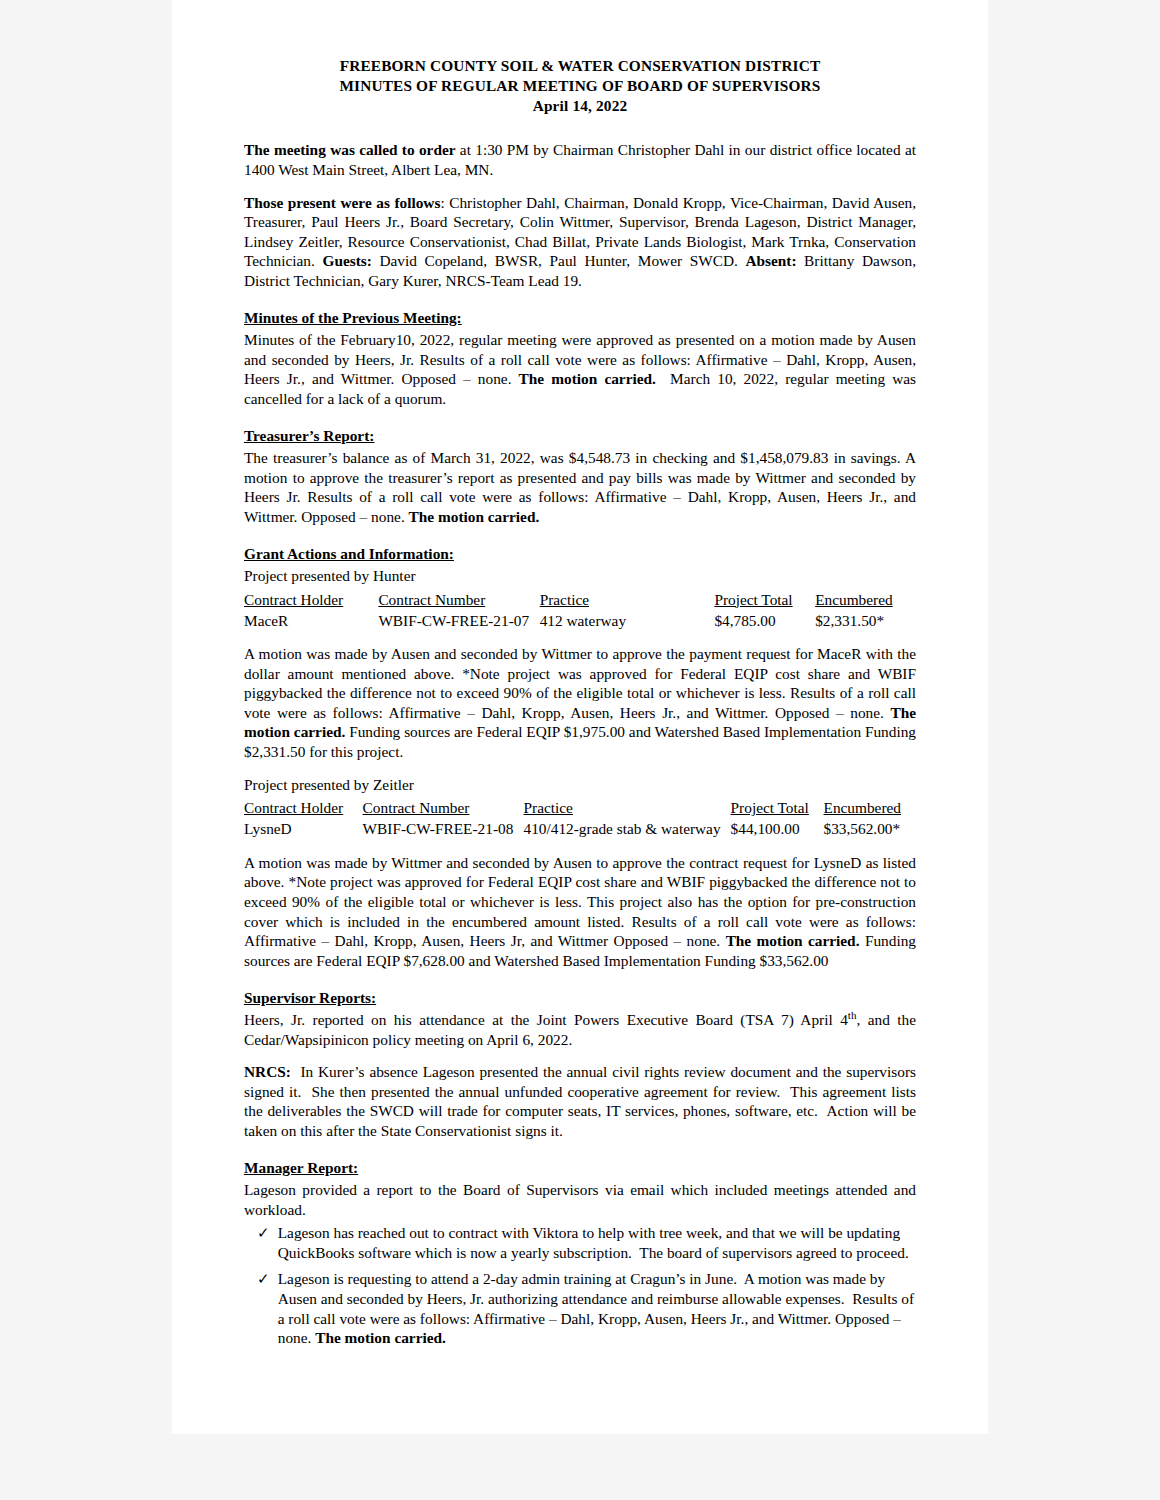FREEBORN COUNTY SOIL & WATER CONSERVATION DISTRICT
MINUTES OF REGULAR MEETING OF BOARD OF SUPERVISORS
April 14, 2022
The meeting was called to order at 1:30 PM by Chairman Christopher Dahl in our district office located at 1400 West Main Street, Albert Lea, MN.
Those present were as follows: Christopher Dahl, Chairman, Donald Kropp, Vice-Chairman, David Ausen, Treasurer, Paul Heers Jr., Board Secretary, Colin Wittmer, Supervisor, Brenda Lageson, District Manager, Lindsey Zeitler, Resource Conservationist, Chad Billat, Private Lands Biologist, Mark Trnka, Conservation Technician. Guests: David Copeland, BWSR, Paul Hunter, Mower SWCD. Absent: Brittany Dawson, District Technician, Gary Kurer, NRCS-Team Lead 19.
Minutes of the Previous Meeting:
Minutes of the February10, 2022, regular meeting were approved as presented on a motion made by Ausen and seconded by Heers, Jr. Results of a roll call vote were as follows: Affirmative – Dahl, Kropp, Ausen, Heers Jr., and Wittmer. Opposed – none. The motion carried. March 10, 2022, regular meeting was cancelled for a lack of a quorum.
Treasurer’s Report:
The treasurer’s balance as of March 31, 2022, was $4,548.73 in checking and $1,458,079.83 in savings. A motion to approve the treasurer’s report as presented and pay bills was made by Wittmer and seconded by Heers Jr. Results of a roll call vote were as follows: Affirmative – Dahl, Kropp, Ausen, Heers Jr., and Wittmer. Opposed – none. The motion carried.
Grant Actions and Information:
Project presented by Hunter
| Contract Holder | Contract Number | Practice | Project Total | Encumbered |
| --- | --- | --- | --- | --- |
| MaceR | WBIF-CW-FREE-21-07 | 412 waterway | $4,785.00 | $2,331.50* |
A motion was made by Ausen and seconded by Wittmer to approve the payment request for MaceR with the dollar amount mentioned above. *Note project was approved for Federal EQIP cost share and WBIF piggybacked the difference not to exceed 90% of the eligible total or whichever is less. Results of a roll call vote were as follows: Affirmative – Dahl, Kropp, Ausen, Heers Jr., and Wittmer. Opposed – none. The motion carried. Funding sources are Federal EQIP $1,975.00 and Watershed Based Implementation Funding $2,331.50 for this project.
Project presented by Zeitler
| Contract Holder | Contract Number | Practice | Project Total | Encumbered |
| --- | --- | --- | --- | --- |
| LysneD | WBIF-CW-FREE-21-08 | 410/412-grade stab & waterway | $44,100.00 | $33,562.00* |
A motion was made by Wittmer and seconded by Ausen to approve the contract request for LysneD as listed above. *Note project was approved for Federal EQIP cost share and WBIF piggybacked the difference not to exceed 90% of the eligible total or whichever is less. This project also has the option for pre-construction cover which is included in the encumbered amount listed. Results of a roll call vote were as follows: Affirmative – Dahl, Kropp, Ausen, Heers Jr, and Wittmer Opposed – none. The motion carried. Funding sources are Federal EQIP $7,628.00 and Watershed Based Implementation Funding $33,562.00
Supervisor Reports:
Heers, Jr. reported on his attendance at the Joint Powers Executive Board (TSA 7) April 4th, and the Cedar/Wapsipinicon policy meeting on April 6, 2022.
NRCS: In Kurer’s absence Lageson presented the annual civil rights review document and the supervisors signed it. She then presented the annual unfunded cooperative agreement for review. This agreement lists the deliverables the SWCD will trade for computer seats, IT services, phones, software, etc. Action will be taken on this after the State Conservationist signs it.
Manager Report:
Lageson provided a report to the Board of Supervisors via email which included meetings attended and workload.
Lageson has reached out to contract with Viktora to help with tree week, and that we will be updating QuickBooks software which is now a yearly subscription. The board of supervisors agreed to proceed.
Lageson is requesting to attend a 2-day admin training at Cragun’s in June. A motion was made by Ausen and seconded by Heers, Jr. authorizing attendance and reimburse allowable expenses. Results of a roll call vote were as follows: Affirmative – Dahl, Kropp, Ausen, Heers Jr., and Wittmer. Opposed – none. The motion carried.